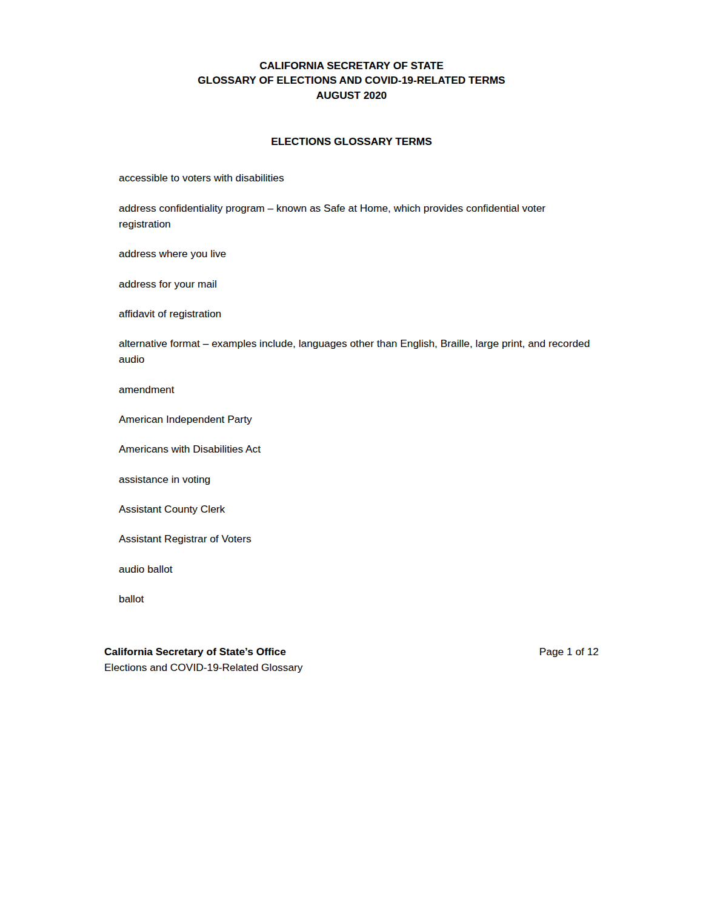CALIFORNIA SECRETARY OF STATE
GLOSSARY OF ELECTIONS AND COVID-19-RELATED TERMS
AUGUST 2020
ELECTIONS GLOSSARY TERMS
accessible to voters with disabilities
address confidentiality program – known as Safe at Home, which provides confidential voter registration
address where you live
address for your mail
affidavit of registration
alternative format – examples include, languages other than English, Braille, large print, and recorded audio
amendment
American Independent Party
Americans with Disabilities Act
assistance in voting
Assistant County Clerk
Assistant Registrar of Voters
audio ballot
ballot
California Secretary of State’s Office
Elections and COVID-19-Related Glossary
Page 1 of 12